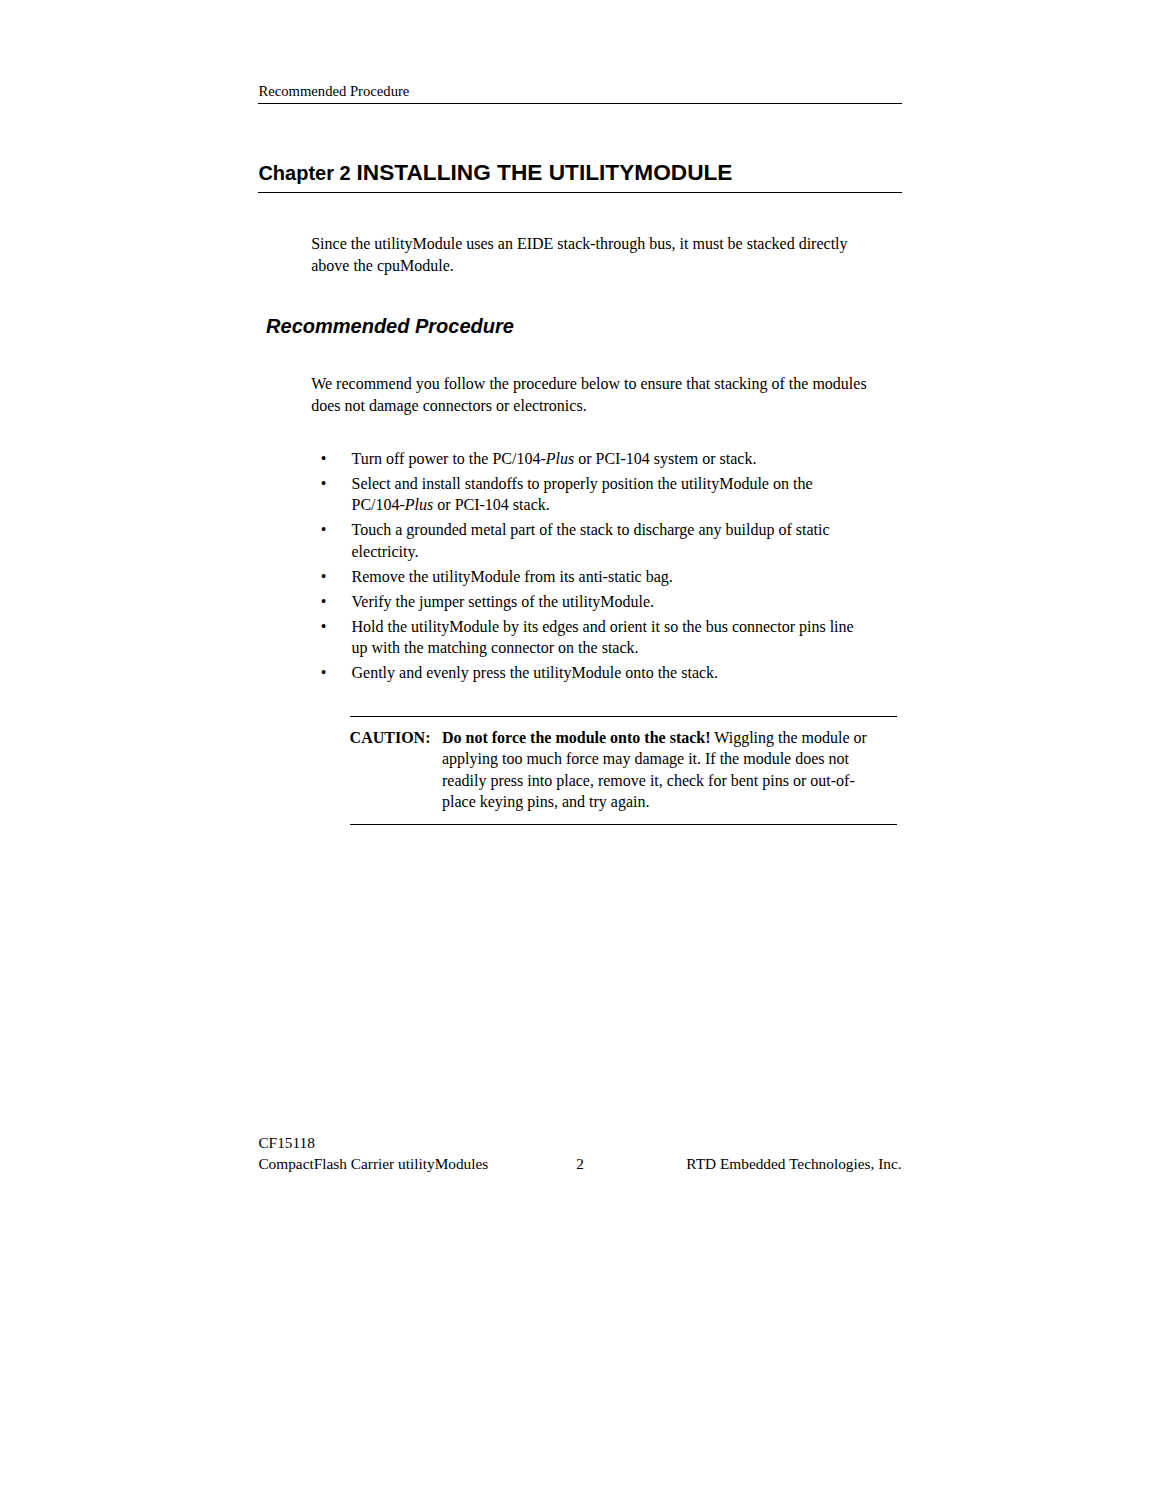Recommended Procedure
Chapter 2 INSTALLING THE UTILITYMODULE
Since the utilityModule uses an EIDE stack-through bus, it must be stacked directly above the cpuModule.
Recommended Procedure
We recommend you follow the procedure below to ensure that stacking of the modules does not damage connectors or electronics.
Turn off power to the PC/104-Plus or PCI-104 system or stack.
Select and install standoffs to properly position the utilityModule on the PC/104-Plus or PCI-104 stack.
Touch a grounded metal part of the stack to discharge any buildup of static electricity.
Remove the utilityModule from its anti-static bag.
Verify the jumper settings of the utilityModule.
Hold the utilityModule by its edges and orient it so the bus connector pins line up with the matching connector on the stack.
Gently and evenly press the utilityModule onto the stack.
CAUTION:
Do not force the module onto the stack! Wiggling the module or applying too much force may damage it. If the module does not readily press into place, remove it, check for bent pins or out-of-place keying pins, and try again.
CF15118
| CompactFlash Carrier utilityModules | 2 | RTD Embedded Technologies, Inc. |